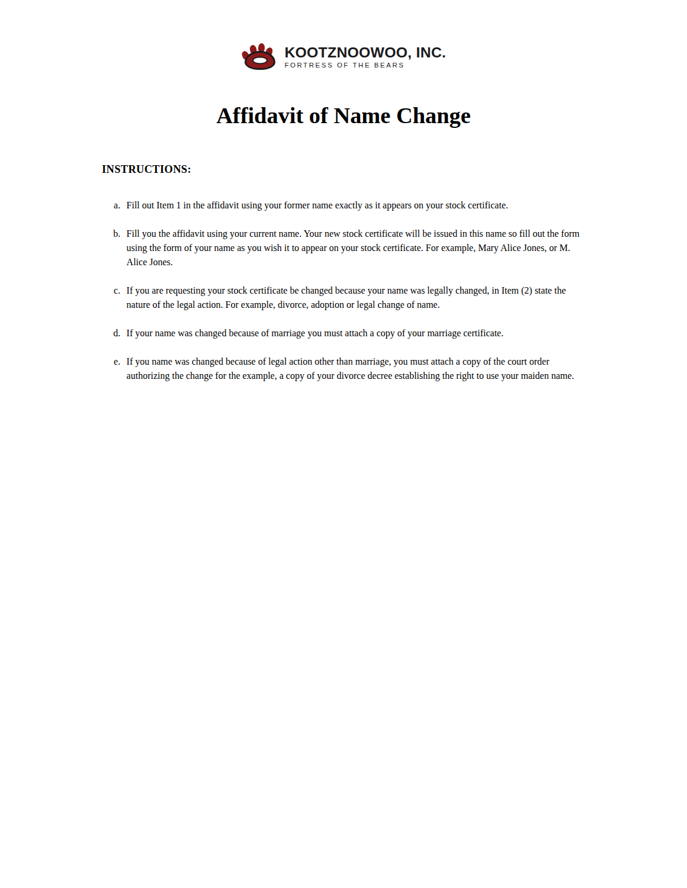KOOTZNOOWOO, INC.
FORTRESS OF THE BEARS
Affidavit of Name Change
INSTRUCTIONS:
Fill out Item 1 in the affidavit using your former name exactly as it appears on your stock certificate.
Fill you the affidavit using your current name. Your new stock certificate will be issued in this name so fill out the form using the form of your name as you wish it to appear on your stock certificate. For example, Mary Alice Jones, or M. Alice Jones.
If you are requesting your stock certificate be changed because your name was legally changed, in Item (2) state the nature of the legal action. For example, divorce, adoption or legal change of name.
If your name was changed because of marriage you must attach a copy of your marriage certificate.
If you name was changed because of legal action other than marriage, you must attach a copy of the court order authorizing the change for the example, a copy of your divorce decree establishing the right to use your maiden name.